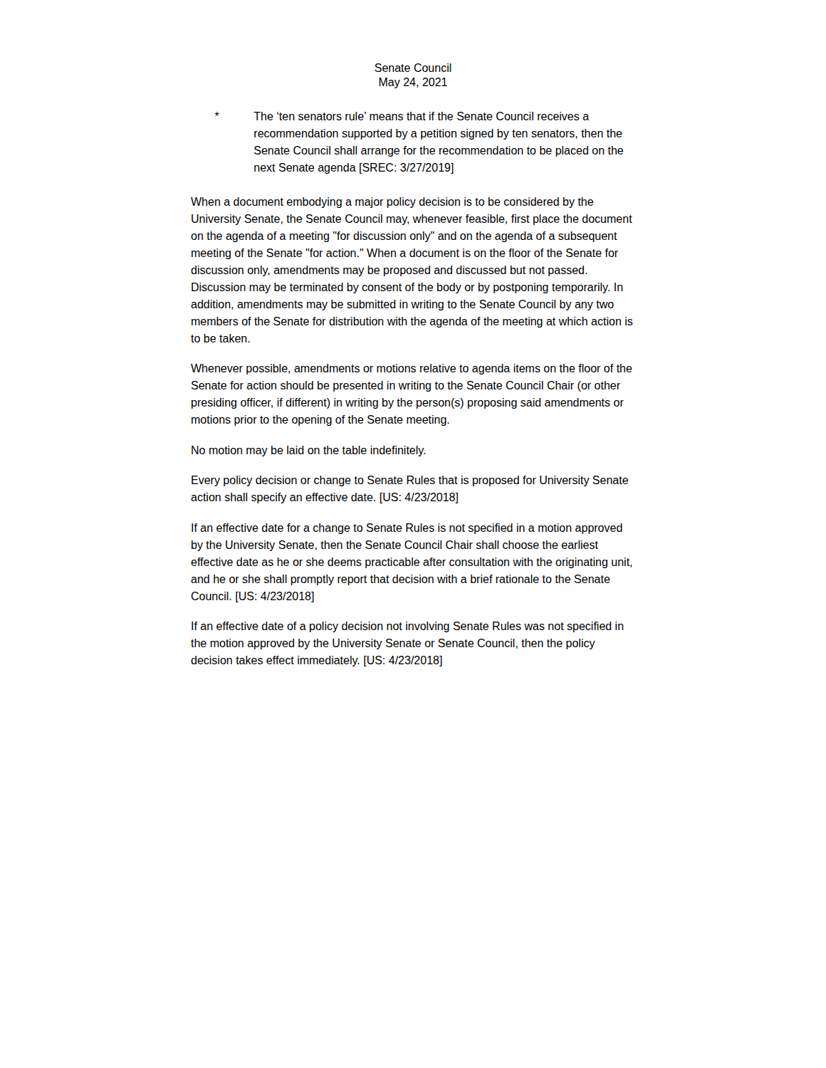Senate Council May 24, 2021
*
The ‘ten senators rule’ means that if the Senate Council receives a recommendation supported by a petition signed by ten senators, then the Senate Council shall arrange for the recommendation to be placed on the next Senate agenda [SREC: 3/27/2019]
When a document embodying a major policy decision is to be considered by the University Senate, the Senate Council may, whenever feasible, first place the document on the agenda of a meeting "for discussion only" and on the agenda of a subsequent meeting of the Senate "for action." When a document is on the floor of the Senate for discussion only, amendments may be proposed and discussed but not passed. Discussion may be terminated by consent of the body or by postponing temporarily. In addition, amendments may be submitted in writing to the Senate Council by any two members of the Senate for distribution with the agenda of the meeting at which action is to be taken.
Whenever possible, amendments or motions relative to agenda items on the floor of the Senate for action should be presented in writing to the Senate Council Chair (or other presiding officer, if different) in writing by the person(s) proposing said amendments or motions prior to the opening of the Senate meeting.
No motion may be laid on the table indefinitely.
Every policy decision or change to Senate Rules that is proposed for University Senate action shall specify an effective date. [US: 4/23/2018]
If an effective date for a change to Senate Rules is not specified in a motion approved by the University Senate, then the Senate Council Chair shall choose the earliest effective date as he or she deems practicable after consultation with the originating unit, and he or she shall promptly report that decision with a brief rationale to the Senate Council. [US: 4/23/2018]
If an effective date of a policy decision not involving Senate Rules was not specified in the motion approved by the University Senate or Senate Council, then the policy decision takes effect immediately. [US: 4/23/2018]